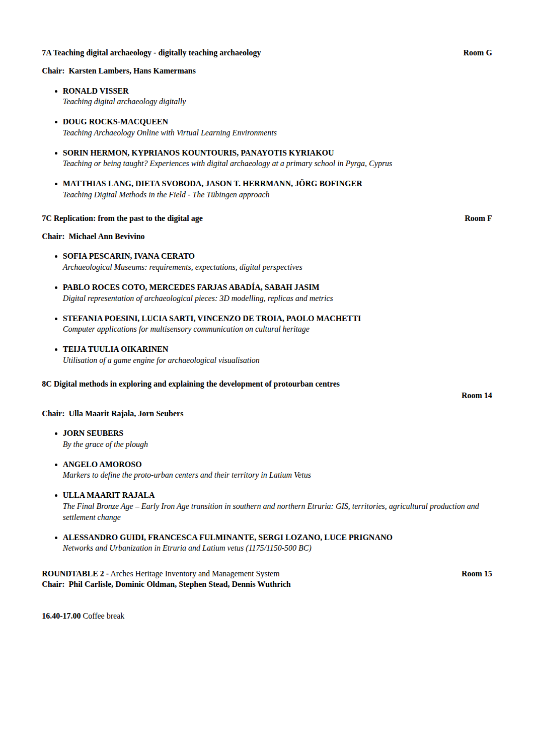7A Teaching digital archaeology - digitally teaching archaeology Room G
Chair: Karsten Lambers, Hans Kamermans
Ronald Visser Teaching digital archaeology digitally
Doug Rocks-Macqueen Teaching Archaeology Online with Virtual Learning Environments
Sorin Hermon, Kyprianos Kountouris, Panayotis Kyriakou Teaching or being taught? Experiences with digital archaeology at a primary school in Pyrga, Cyprus
Matthias Lang, Dieta Svoboda, Jason T. Herrmann, Jörg Bofinger Teaching Digital Methods in the Field - The Tübingen approach
7C Replication: from the past to the digital age Room F
Chair: Michael Ann Bevivino
Sofia Pescarin, Ivana Cerato Archaeological Museums: requirements, expectations, digital perspectives
Pablo Roces Coto, Mercedes Farjas Abadía, Sabah Jasim Digital representation of archaeological pieces: 3D modelling, replicas and metrics
Stefania Poesini, Lucia Sarti, Vincenzo De Troia, Paolo Machetti Computer applications for multisensory communication on cultural heritage
Teija Tuulia Oikarinen Utilisation of a game engine for archaeological visualisation
8C Digital methods in exploring and explaining the development of protourban centres Room 14
Chair: Ulla Maarit Rajala, Jorn Seubers
Jorn Seubers By the grace of the plough
Angelo Amoroso Markers to define the proto-urban centers and their territory in Latium Vetus
Ulla Maarit Rajala The Final Bronze Age – Early Iron Age transition in southern and northern Etruria: GIS, territories, agricultural production and settlement change
Alessandro Guidi, Francesca Fulminante, Sergi Lozano, Luce Prignano Networks and Urbanization in Etruria and Latium vetus (1175/1150-500 BC)
ROUNDTABLE 2 - Arches Heritage Inventory and Management System Room 15
Chair: Phil Carlisle, Dominic Oldman, Stephen Stead, Dennis Wuthrich
16.40-17.00 Coffee break